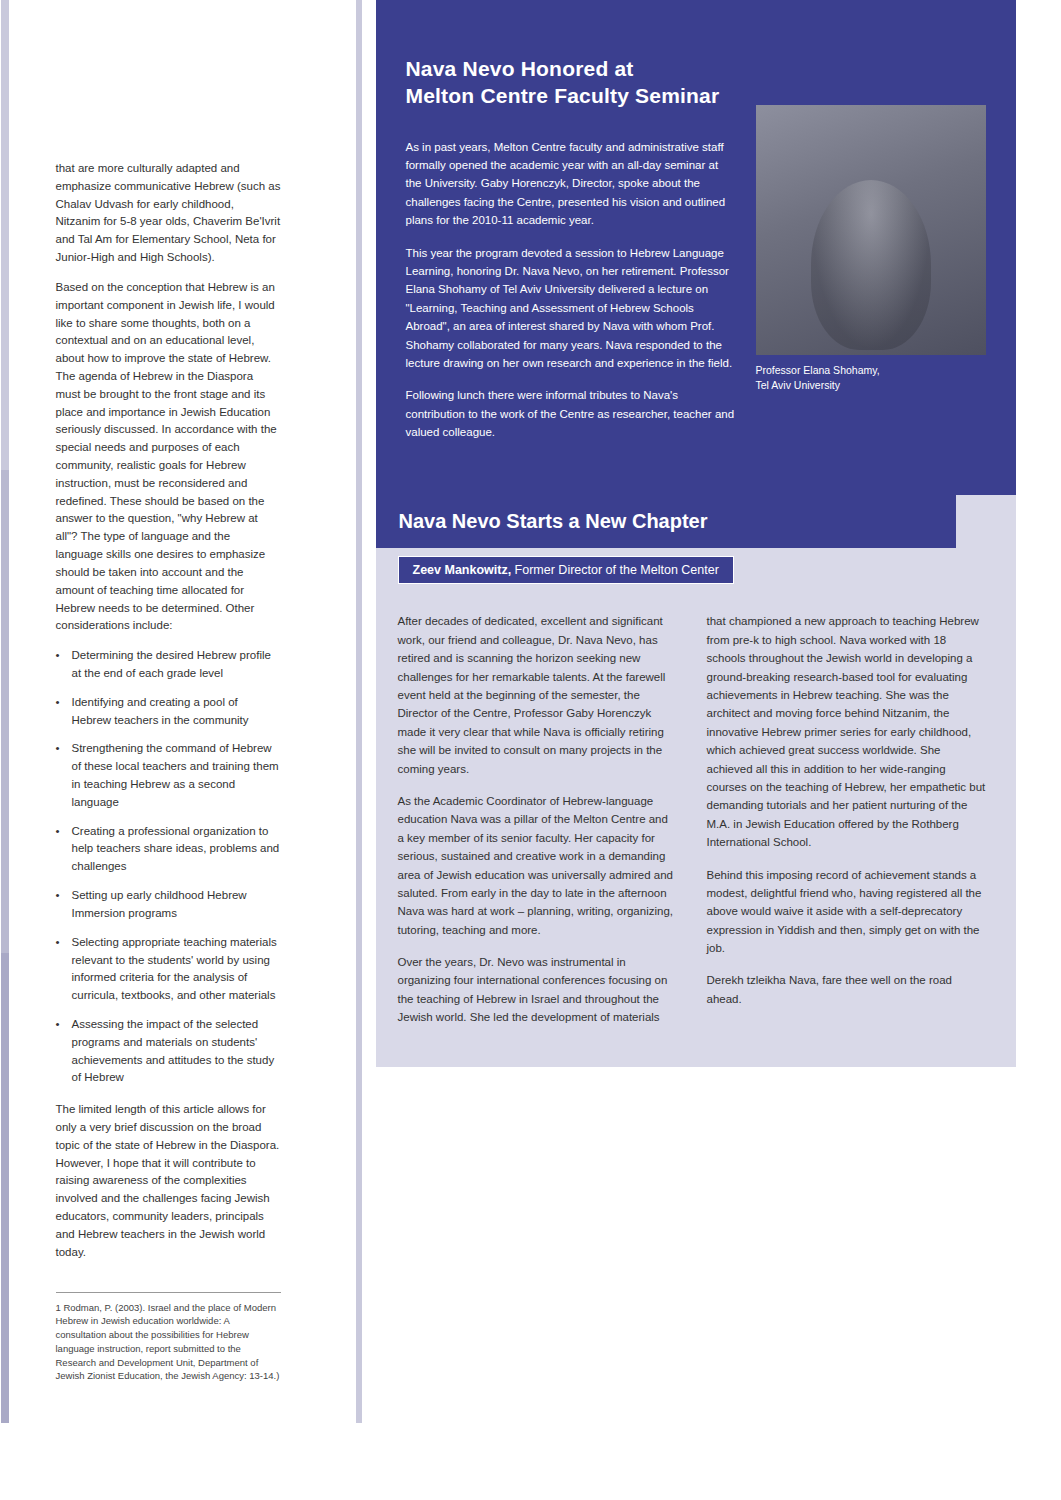that are more culturally adapted and emphasize communicative Hebrew (such as Chalav Udvash for early childhood, Nitzanim for 5-8 year olds, Chaverim Be'Ivrit and Tal Am for Elementary School, Neta for Junior-High and High Schools).
Based on the conception that Hebrew is an important component in Jewish life, I would like to share some thoughts, both on a contextual and on an educational level, about how to improve the state of Hebrew. The agenda of Hebrew in the Diaspora must be brought to the front stage and its place and importance in Jewish Education seriously discussed. In accordance with the special needs and purposes of each community, realistic goals for Hebrew instruction, must be reconsidered and redefined. These should be based on the answer to the question, "why Hebrew at all"? The type of language and the language skills one desires to emphasize should be taken into account and the amount of teaching time allocated for Hebrew needs to be determined. Other considerations include:
Determining the desired Hebrew profile at the end of each grade level
Identifying and creating a pool of Hebrew teachers in the community
Strengthening the command of Hebrew of these local teachers and training them in teaching Hebrew as a second language
Creating a professional organization to help teachers share ideas, problems and challenges
Setting up early childhood Hebrew Immersion programs
Selecting appropriate teaching materials relevant to the students' world by using informed criteria for the analysis of curricula, textbooks, and other materials
Assessing the impact of the selected programs and materials on students' achievements and attitudes to the study of Hebrew
The limited length of this article allows for only a very brief discussion on the broad topic of the state of Hebrew in the Diaspora. However, I hope that it will contribute to raising awareness of the complexities involved and the challenges facing Jewish educators, community leaders, principals and Hebrew teachers in the Jewish world today.
1 Rodman, P. (2003). Israel and the place of Modern Hebrew in Jewish education worldwide: A consultation about the possibilities for Hebrew language instruction, report submitted to the Research and Development Unit, Department of Jewish Zionist Education, the Jewish Agency: 13-14.)
Nava Nevo Honored at
Melton Centre Faculty Seminar
As in past years, Melton Centre faculty and administrative staff formally opened the academic year with an all-day seminar at the University. Gaby Horenczyk, Director, spoke about the challenges facing the Centre, presented his vision and outlined plans for the 2010-11 academic year.
This year the program devoted a session to Hebrew Language Learning, honoring Dr. Nava Nevo, on her retirement. Professor Elana Shohamy of Tel Aviv University delivered a lecture on "Learning, Teaching and Assessment of Hebrew Schools Abroad", an area of interest shared by Nava with whom Prof. Shohamy collaborated for many years. Nava responded to the lecture drawing on her own research and experience in the field.
Following lunch there were informal tributes to Nava's contribution to the work of the Centre as researcher, teacher and valued colleague.
Professor Elana Shohamy,
Tel Aviv University
Nava Nevo Starts a New Chapter
Zeev Mankowitz, Former Director of the Melton Center
After decades of dedicated, excellent and significant work, our friend and colleague, Dr. Nava Nevo, has retired and is scanning the horizon seeking new challenges for her remarkable talents. At the farewell event held at the beginning of the semester, the Director of the Centre, Professor Gaby Horenczyk made it very clear that while Nava is officially retiring she will be invited to consult on many projects in the coming years.
As the Academic Coordinator of Hebrew-language education Nava was a pillar of the Melton Centre and a key member of its senior faculty. Her capacity for serious, sustained and creative work in a demanding area of Jewish education was universally admired and saluted. From early in the day to late in the afternoon Nava was hard at work – planning, writing, organizing, tutoring, teaching and more.
Over the years, Dr. Nevo was instrumental in organizing four international conferences focusing on the teaching of Hebrew in Israel and throughout the Jewish world. She led the development of materials that championed a new approach to teaching Hebrew from pre-k to high school. Nava worked with 18 schools throughout the Jewish world in developing a ground-breaking research-based tool for evaluating achievements in Hebrew teaching. She was the architect and moving force behind Nitzanim, the innovative Hebrew primer series for early childhood, which achieved great success worldwide. She achieved all this in addition to her wide-ranging courses on the teaching of Hebrew, her empathetic but demanding tutorials and her patient nurturing of the M.A. in Jewish Education offered by the Rothberg International School.
Behind this imposing record of achievement stands a modest, delightful friend who, having registered all the above would waive it aside with a self-deprecatory expression in Yiddish and then, simply get on with the job.
Derekh tzleikha Nava, fare thee well on the road ahead.